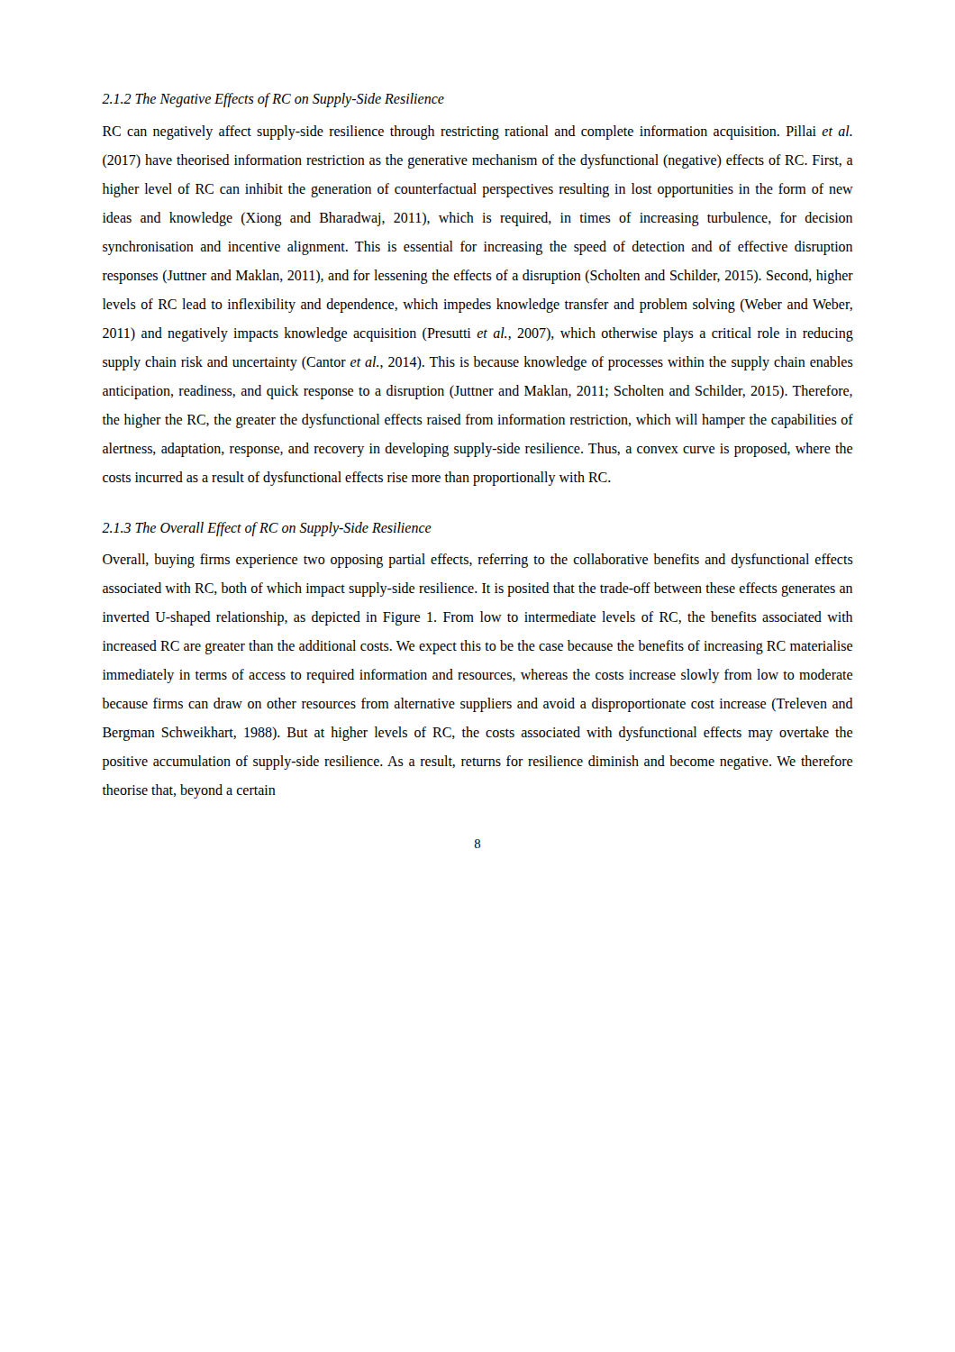2.1.2 The Negative Effects of RC on Supply-Side Resilience
RC can negatively affect supply-side resilience through restricting rational and complete information acquisition. Pillai et al. (2017) have theorised information restriction as the generative mechanism of the dysfunctional (negative) effects of RC. First, a higher level of RC can inhibit the generation of counterfactual perspectives resulting in lost opportunities in the form of new ideas and knowledge (Xiong and Bharadwaj, 2011), which is required, in times of increasing turbulence, for decision synchronisation and incentive alignment. This is essential for increasing the speed of detection and of effective disruption responses (Juttner and Maklan, 2011), and for lessening the effects of a disruption (Scholten and Schilder, 2015). Second, higher levels of RC lead to inflexibility and dependence, which impedes knowledge transfer and problem solving (Weber and Weber, 2011) and negatively impacts knowledge acquisition (Presutti et al., 2007), which otherwise plays a critical role in reducing supply chain risk and uncertainty (Cantor et al., 2014). This is because knowledge of processes within the supply chain enables anticipation, readiness, and quick response to a disruption (Juttner and Maklan, 2011; Scholten and Schilder, 2015). Therefore, the higher the RC, the greater the dysfunctional effects raised from information restriction, which will hamper the capabilities of alertness, adaptation, response, and recovery in developing supply-side resilience. Thus, a convex curve is proposed, where the costs incurred as a result of dysfunctional effects rise more than proportionally with RC.
2.1.3 The Overall Effect of RC on Supply-Side Resilience
Overall, buying firms experience two opposing partial effects, referring to the collaborative benefits and dysfunctional effects associated with RC, both of which impact supply-side resilience. It is posited that the trade-off between these effects generates an inverted U-shaped relationship, as depicted in Figure 1. From low to intermediate levels of RC, the benefits associated with increased RC are greater than the additional costs. We expect this to be the case because the benefits of increasing RC materialise immediately in terms of access to required information and resources, whereas the costs increase slowly from low to moderate because firms can draw on other resources from alternative suppliers and avoid a disproportionate cost increase (Treleven and Bergman Schweikhart, 1988). But at higher levels of RC, the costs associated with dysfunctional effects may overtake the positive accumulation of supply-side resilience. As a result, returns for resilience diminish and become negative. We therefore theorise that, beyond a certain
8